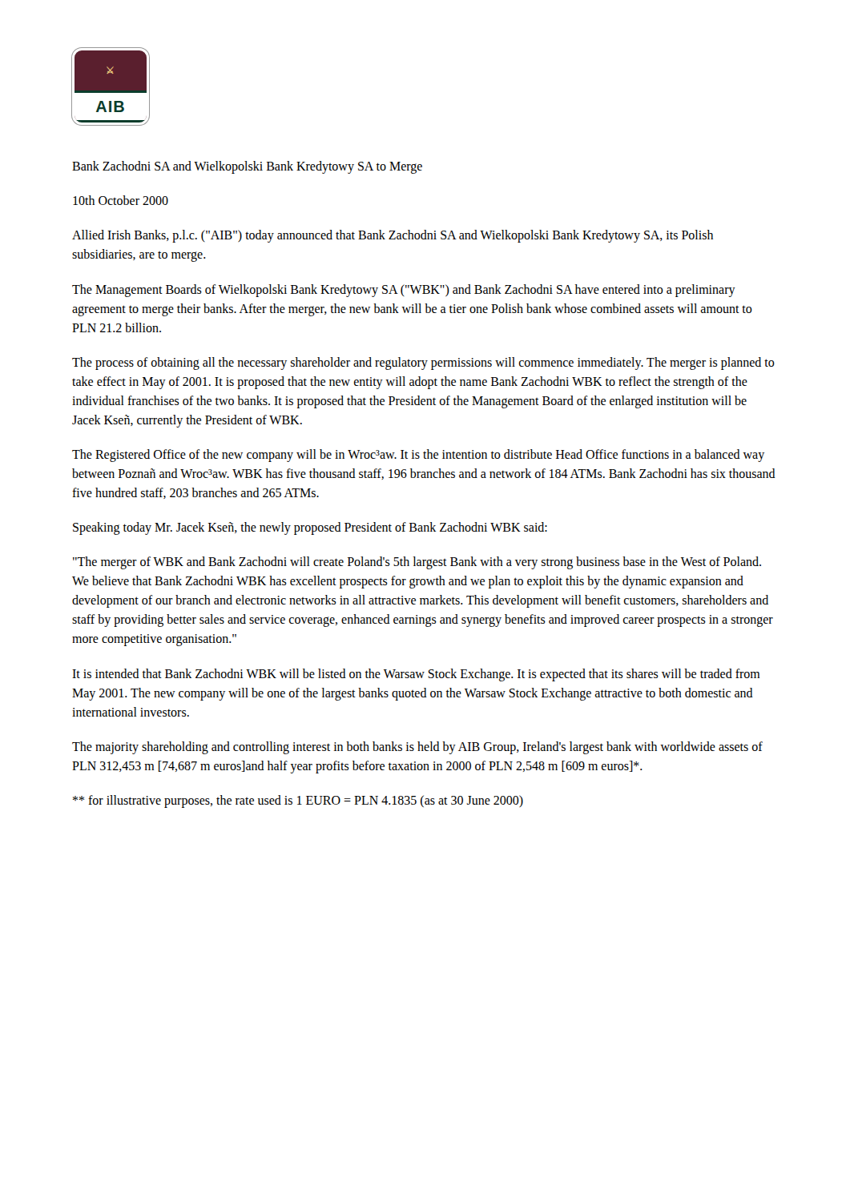⚔
AIB
Bank Zachodni SA and Wielkopolski Bank Kredytowy SA to Merge
10th October 2000
Allied Irish Banks, p.l.c. ("AIB") today announced that Bank Zachodni SA and Wielkopolski Bank Kredytowy SA, its Polish subsidiaries, are to merge.
The Management Boards of Wielkopolski Bank Kredytowy SA ("WBK") and Bank Zachodni SA have entered into a preliminary agreement to merge their banks. After the merger, the new bank will be a tier one Polish bank whose combined assets will amount to PLN 21.2 billion.
The process of obtaining all the necessary shareholder and regulatory permissions will commence immediately. The merger is planned to take effect in May of 2001. It is proposed that the new entity will adopt the name Bank Zachodni WBK to reflect the strength of the individual franchises of the two banks. It is proposed that the President of the Management Board of the enlarged institution will be Jacek Kseñ, currently the President of WBK.
The Registered Office of the new company will be in Wroc³aw. It is the intention to distribute Head Office functions in a balanced way between Poznañ and Wroc³aw. WBK has five thousand staff, 196 branches and a network of 184 ATMs. Bank Zachodni has six thousand five hundred staff, 203 branches and 265 ATMs.
Speaking today Mr. Jacek Kseñ, the newly proposed President of Bank Zachodni WBK said:
"The merger of WBK and Bank Zachodni will create Poland's 5th largest Bank with a very strong business base in the West of Poland. We believe that Bank Zachodni WBK has excellent prospects for growth and we plan to exploit this by the dynamic expansion and development of our branch and electronic networks in all attractive markets. This development will benefit customers, shareholders and staff by providing better sales and service coverage, enhanced earnings and synergy benefits and improved career prospects in a stronger more competitive organisation."
It is intended that Bank Zachodni WBK will be listed on the Warsaw Stock Exchange. It is expected that its shares will be traded from May 2001. The new company will be one of the largest banks quoted on the Warsaw Stock Exchange attractive to both domestic and international investors.
The majority shareholding and controlling interest in both banks is held by AIB Group, Ireland's largest bank with worldwide assets of PLN 312,453 m [74,687 m euros]and half year profits before taxation in 2000 of PLN 2,548 m [609 m euros]*.
** for illustrative purposes, the rate used is 1 EURO = PLN 4.1835 (as at 30 June 2000)